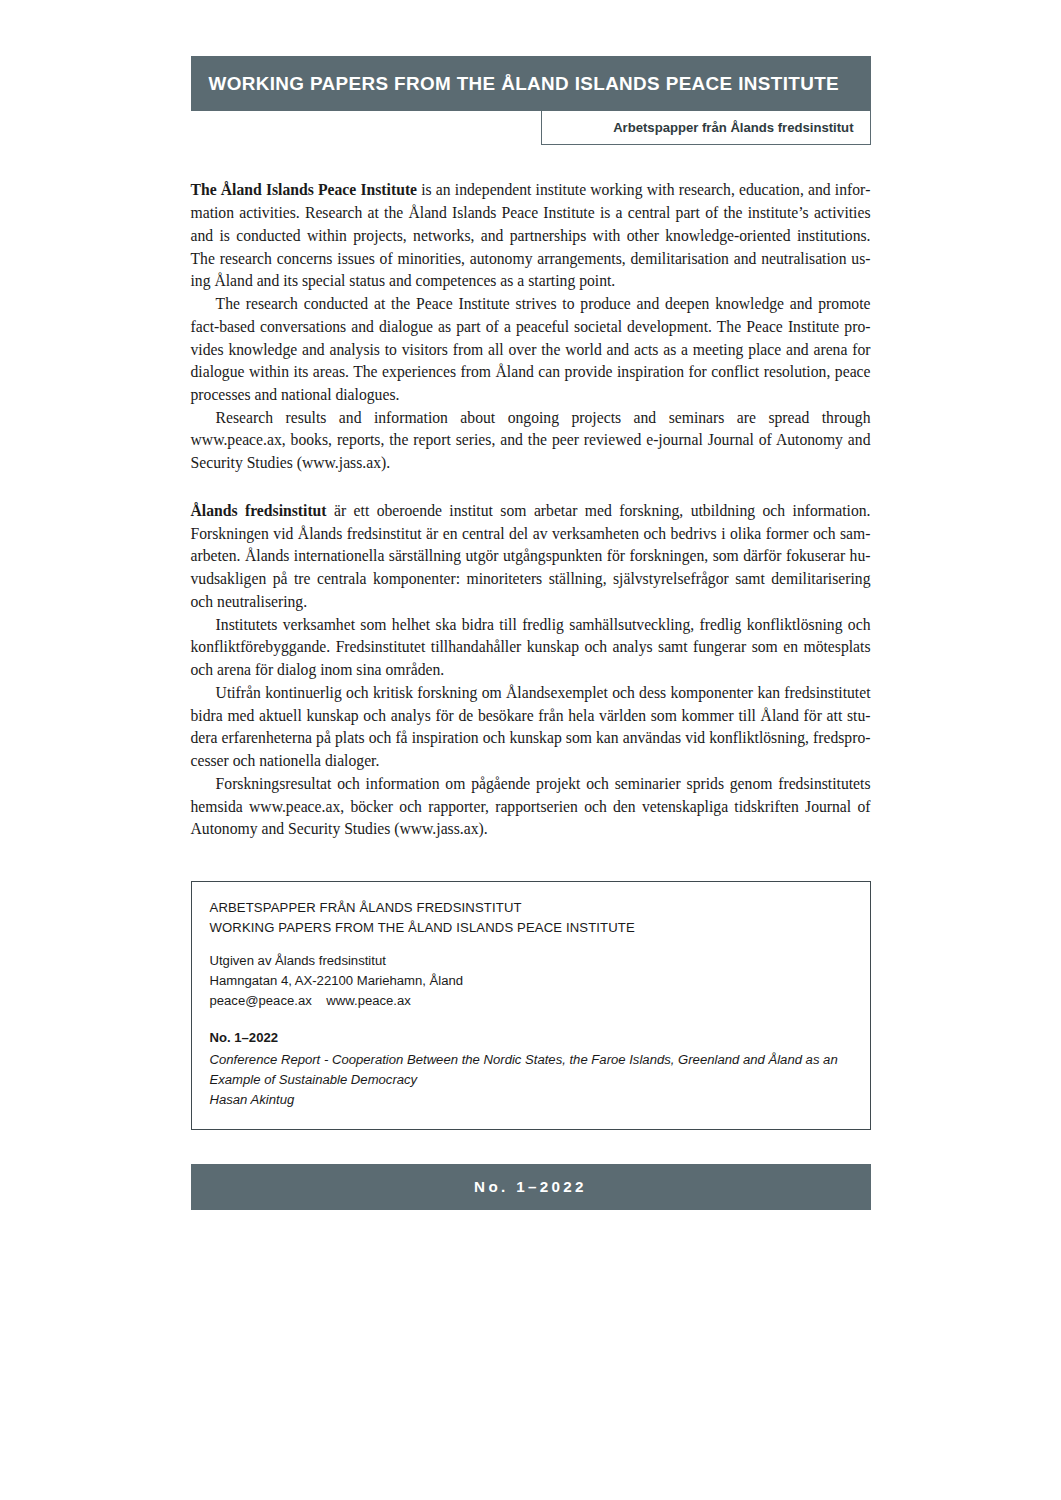WORKING PAPERS FROM THE ÅLAND ISLANDS PEACE INSTITUTE
Arbetspapper från Ålands fredsinstitut
The Åland Islands Peace Institute is an independent institute working with research, education, and information activities. Research at the Åland Islands Peace Institute is a central part of the institute’s activities and is conducted within projects, networks, and partnerships with other knowledge-oriented institutions. The research concerns issues of minorities, autonomy arrangements, demilitarisation and neutralisation using Åland and its special status and competences as a starting point.
The research conducted at the Peace Institute strives to produce and deepen knowledge and promote fact-based conversations and dialogue as part of a peaceful societal development. The Peace Institute provides knowledge and analysis to visitors from all over the world and acts as a meeting place and arena for dialogue within its areas. The experiences from Åland can provide inspiration for conflict resolution, peace processes and national dialogues.
Research results and information about ongoing projects and seminars are spread through www.peace.ax, books, reports, the report series, and the peer reviewed e-journal Journal of Autonomy and Security Studies (www.jass.ax).
Ålands fredsinstitut är ett oberoende institut som arbetar med forskning, utbildning och information. Forskningen vid Ålands fredsinstitut är en central del av verksamheten och bedrivs i olika former och samarbeten. Ålands internationella särställning utgör utgångspunkten för forskningen, som därför fokuserar huvudsakligen på tre centrala komponenter: minoriteters ställning, självstyrelsefrågor samt demilitarisering och neutralisering.
Institutets verksamhet som helhet ska bidra till fredlig samhällsutveckling, fredlig konfliktlösning och konfliktförebyggande. Fredsinstitutet tillhandahåller kunskap och analys samt fungerar som en mötesplats och arena för dialog inom sina områden.
Utifrån kontinuerlig och kritisk forskning om Ålandsexemplet och dess komponenter kan fredsinstitutet bidra med aktuell kunskap och analys för de besökare från hela världen som kommer till Åland för att studera erfarenheterna på plats och få inspiration och kunskap som kan användas vid konfliktlösning, fredsprocesser och nationella dialoger.
Forskningsresultat och information om pågående projekt och seminarier sprids genom fredsinstitutets hemsida www.peace.ax, böcker och rapporter, rapportserien och den vetenskapliga tidskriften Journal of Autonomy and Security Studies (www.jass.ax).
ARBETSPAPPER FRÅN ÅLANDS FREDSINSTITUT
WORKING PAPERS FROM THE ÅLAND ISLANDS PEACE INSTITUTE
Utgiven av Ålands fredsinstitut
Hamngatan 4, AX-22100 Mariehamn, Åland
peace@peace.ax www.peace.ax
No. 1–2022
Conference Report - Cooperation Between the Nordic States, the Faroe Islands, Greenland and Åland as an Example of Sustainable Democracy
Hasan Akintug
No. 1–2022